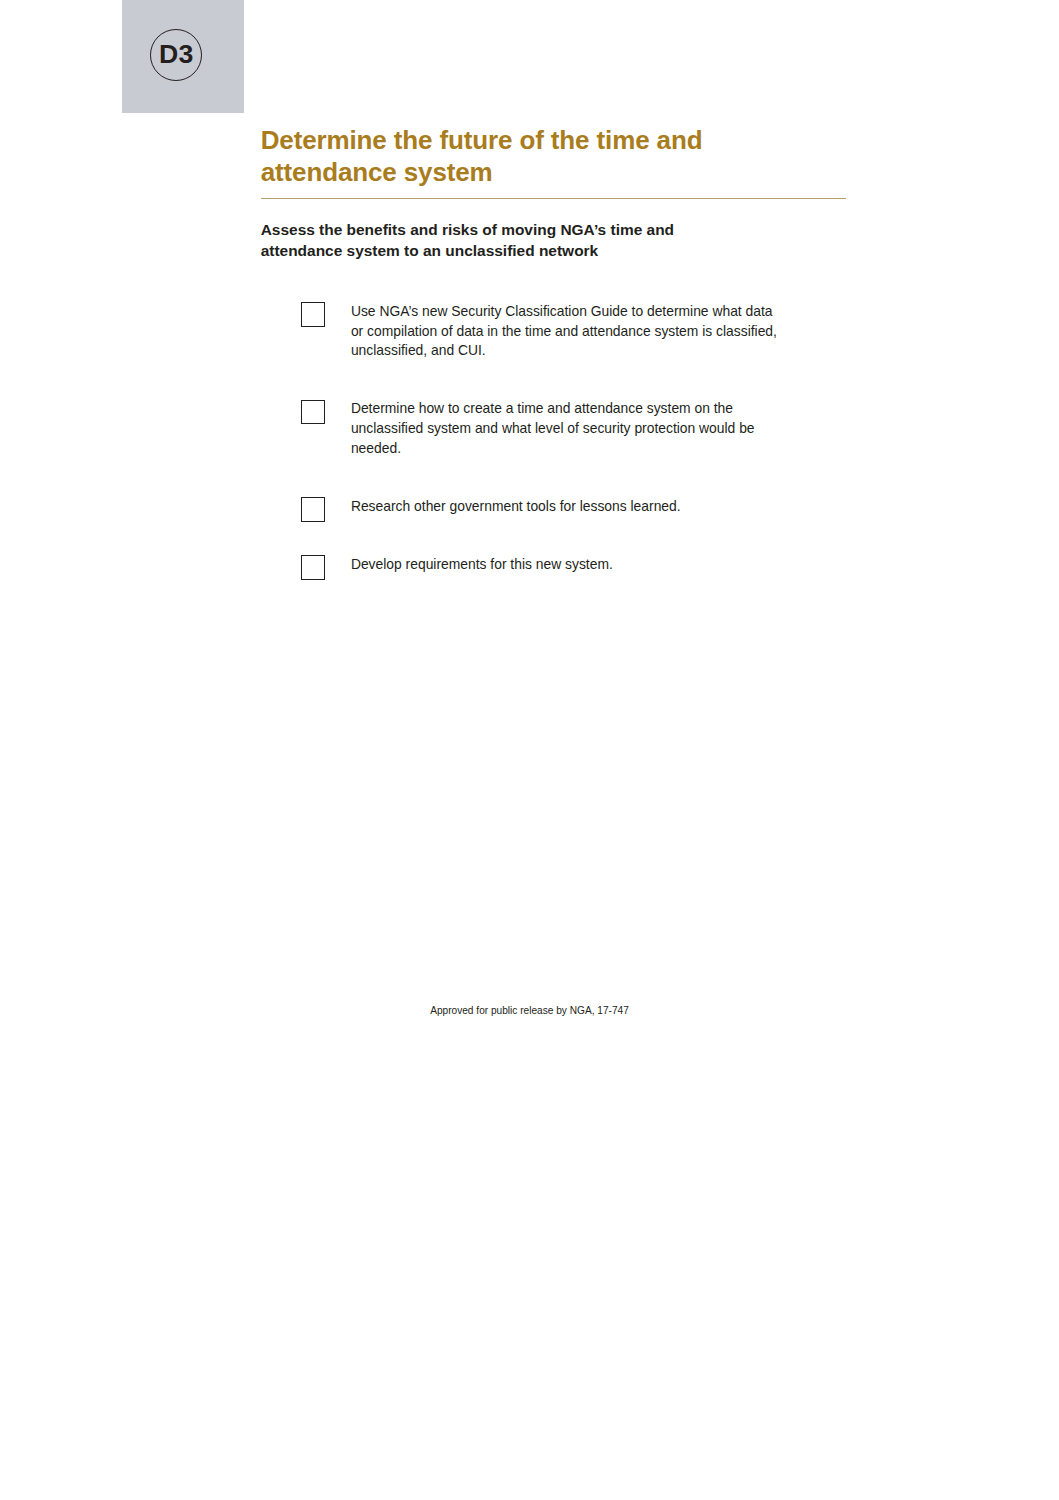D3
Determine the future of the time and
attendance system
Assess the benefits and risks of moving NGA’s time and attendance system to an unclassified network
Use NGA’s new Security Classification Guide to determine what data or compilation of data in the time and attendance system is classified, unclassified, and CUI.
Determine how to create a time and attendance system on the unclassified system and what level of security protection would be needed.
Research other government tools for lessons learned.
Develop requirements for this new system.
Approved for public release by NGA, 17-747